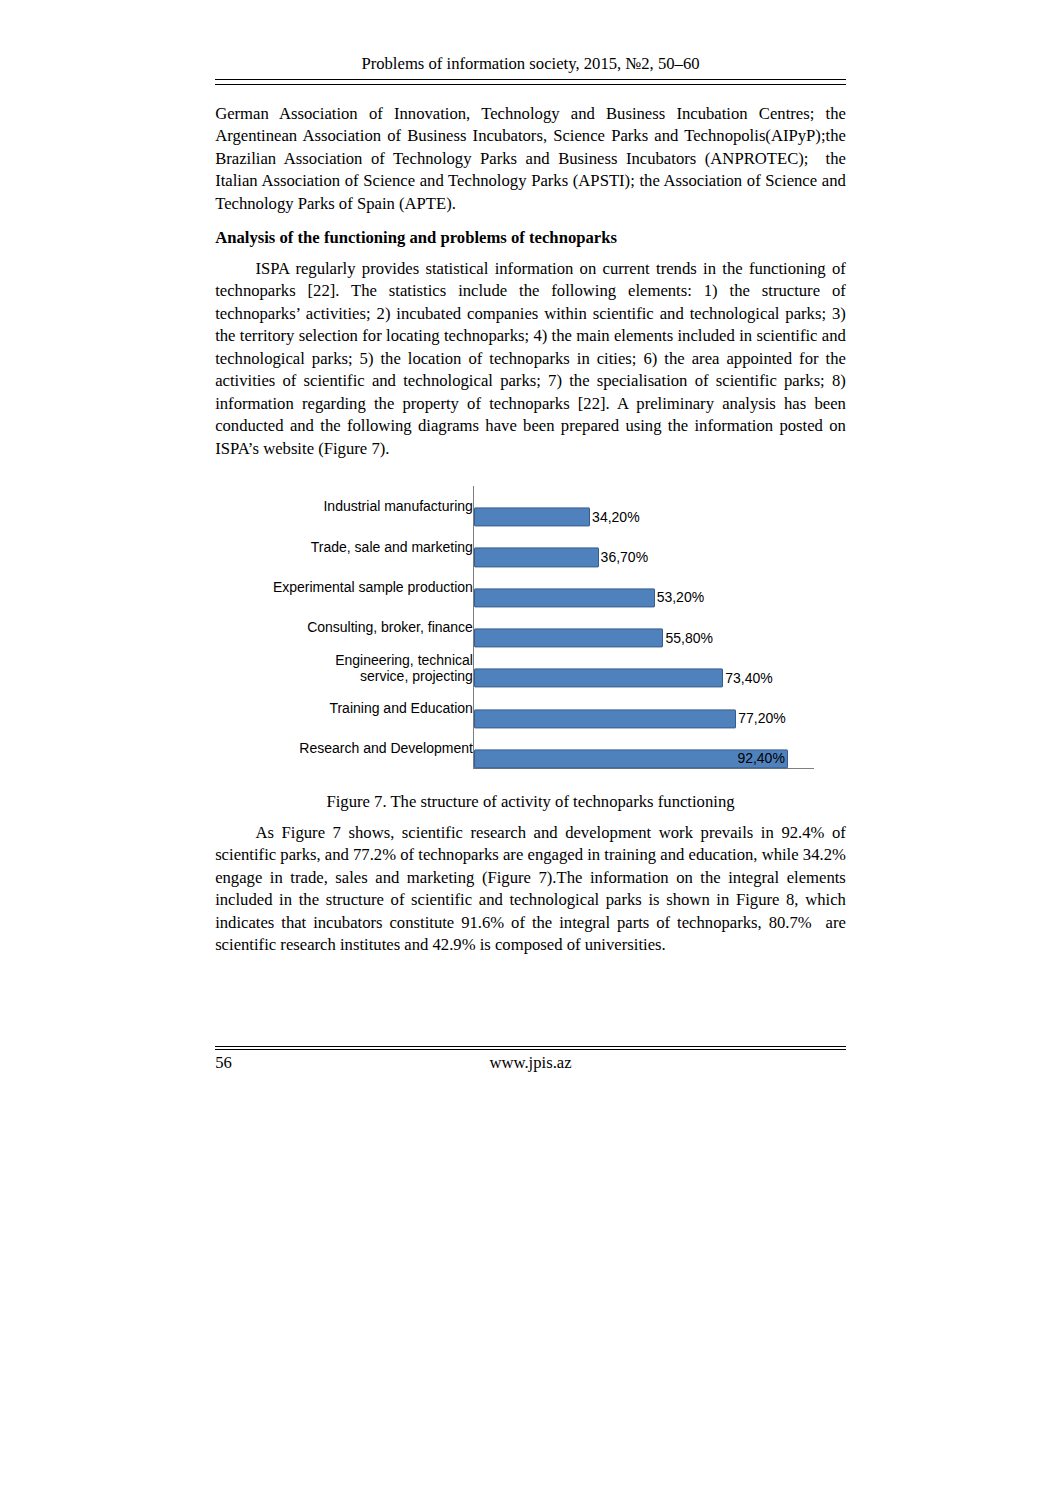Problems of information society, 2015, №2, 50–60
German Association of Innovation, Technology and Business Incubation Centres; the Argentinean Association of Business Incubators, Science Parks and Technopolis(AIPyP);the Brazilian Association of Technology Parks and Business Incubators (ANPROTEC); the Italian Association of Science and Technology Parks (APSTI); the Association of Science and Technology Parks of Spain (APTE).
Analysis of the functioning and problems of technoparks
ISPA regularly provides statistical information on current trends in the functioning of technoparks [22]. The statistics include the following elements: 1) the structure of technoparks’ activities; 2) incubated companies within scientific and technological parks; 3) the territory selection for locating technoparks; 4) the main elements included in scientific and technological parks; 5) the location of technoparks in cities; 6) the area appointed for the activities of scientific and technological parks; 7) the specialisation of scientific parks; 8) information regarding the property of technoparks [22]. A preliminary analysis has been conducted and the following diagrams have been prepared using the information posted on ISPA’s website (Figure 7).
| Industrial manufacturing | 34,20% |
| Trade, sale and marketing | 36,70% |
| Experimental sample production | 53,20% |
| Consulting, broker, finance | 55,80% |
| Engineering, technical service, projecting | 73,40% |
| Training and Education | 77,20% |
| Research and Development | 92,40% |
Figure 7. The structure of activity of technoparks functioning
As Figure 7 shows, scientific research and development work prevails in 92.4% of scientific parks, and 77.2% of technoparks are engaged in training and education, while 34.2% engage in trade, sales and marketing (Figure 7).The information on the integral elements included in the structure of scientific and technological parks is shown in Figure 8, which indicates that incubators constitute 91.6% of the integral parts of technoparks, 80.7% are scientific research institutes and 42.9% is composed of universities.
56
www.jpis.az